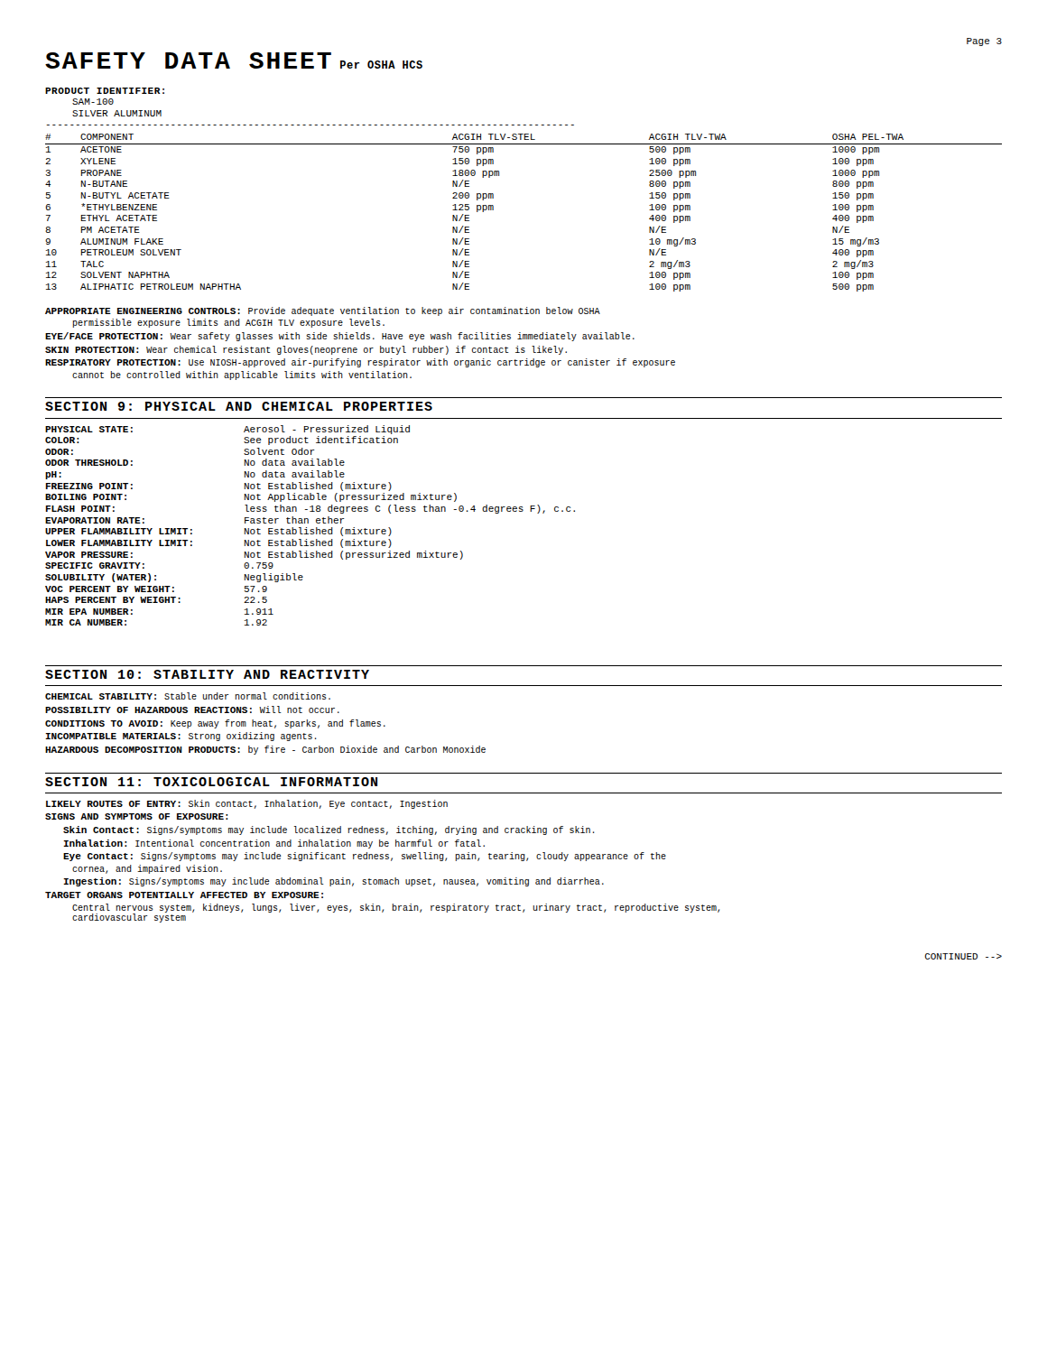Page 3
SAFETY DATA SHEET
Per OSHA HCS
PRODUCT IDENTIFIER:
SAM-100
SILVER ALUMINUM
-----------------------------------------------------------------------------------------
| # | COMPONENT | ACGIH TLV-STEL | ACGIH TLV-TWA | OSHA PEL-TWA |
| --- | --- | --- | --- | --- |
| 1 | ACETONE | 750 ppm | 500 ppm | 1000 ppm |
| 2 | XYLENE | 150 ppm | 100 ppm | 100 ppm |
| 3 | PROPANE | 1800 ppm | 2500 ppm | 1000 ppm |
| 4 | N-BUTANE | N/E | 800 ppm | 800 ppm |
| 5 | N-BUTYL ACETATE | 200 ppm | 150 ppm | 150 ppm |
| 6 | *ETHYLBENZENE | 125 ppm | 100 ppm | 100 ppm |
| 7 | ETHYL ACETATE | N/E | 400 ppm | 400 ppm |
| 8 | PM ACETATE | N/E | N/E | N/E |
| 9 | ALUMINUM FLAKE | N/E | 10 mg/m3 | 15 mg/m3 |
| 10 | PETROLEUM SOLVENT | N/E | N/E | 400 ppm |
| 11 | TALC | N/E | 2 mg/m3 | 2 mg/m3 |
| 12 | SOLVENT NAPHTHA | N/E | 100 ppm | 100 ppm |
| 13 | ALIPHATIC PETROLEUM NAPHTHA | N/E | 100 ppm | 500 ppm |
APPROPRIATE ENGINEERING CONTROLS: Provide adequate ventilation to keep air contamination below OSHA
permissible exposure limits and ACGIH TLV exposure levels.
EYE/FACE PROTECTION: Wear safety glasses with side shields. Have eye wash facilities immediately available.
SKIN PROTECTION: Wear chemical resistant gloves(neoprene or butyl rubber) if contact is likely.
RESPIRATORY PROTECTION: Use NIOSH-approved air-purifying respirator with organic cartridge or canister if exposure
cannot be controlled within applicable limits with ventilation.
SECTION 9: PHYSICAL AND CHEMICAL PROPERTIES
PHYSICAL STATE:
Aerosol - Pressurized Liquid
COLOR:
See product identification
ODOR:
Solvent Odor
ODOR THRESHOLD:
No data available
pH:
No data available
FREEZING POINT:
Not Established (mixture)
BOILING POINT:
Not Applicable (pressurized mixture)
FLASH POINT:
less than -18 degrees C (less than -0.4 degrees F), c.c.
EVAPORATION RATE:
Faster than ether
UPPER FLAMMABILITY LIMIT:
Not Established (mixture)
LOWER FLAMMABILITY LIMIT:
Not Established (mixture)
VAPOR PRESSURE:
Not Established (pressurized mixture)
SPECIFIC GRAVITY:
0.759
SOLUBILITY (WATER):
Negligible
VOC PERCENT BY WEIGHT:
57.9
HAPS PERCENT BY WEIGHT:
22.5
MIR EPA NUMBER:
1.911
MIR CA NUMBER:
1.92
SECTION 10: STABILITY AND REACTIVITY
CHEMICAL STABILITY: Stable under normal conditions.
POSSIBILITY OF HAZARDOUS REACTIONS: Will not occur.
CONDITIONS TO AVOID: Keep away from heat, sparks, and flames.
INCOMPATIBLE MATERIALS: Strong oxidizing agents.
HAZARDOUS DECOMPOSITION PRODUCTS: by fire - Carbon Dioxide and Carbon Monoxide
SECTION 11: TOXICOLOGICAL INFORMATION
LIKELY ROUTES OF ENTRY: Skin contact, Inhalation, Eye contact, Ingestion
SIGNS AND SYMPTOMS OF EXPOSURE:
Skin Contact: Signs/symptoms may include localized redness, itching, drying and cracking of skin.
Inhalation: Intentional concentration and inhalation may be harmful or fatal.
Eye Contact: Signs/symptoms may include significant redness, swelling, pain, tearing, cloudy appearance of the
cornea, and impaired vision.
Ingestion: Signs/symptoms may include abdominal pain, stomach upset, nausea, vomiting and diarrhea.
TARGET ORGANS POTENTIALLY AFFECTED BY EXPOSURE:
Central nervous system, kidneys, lungs, liver, eyes, skin, brain, respiratory tract, urinary tract, reproductive system,
cardiovascular system
CONTINUED -->